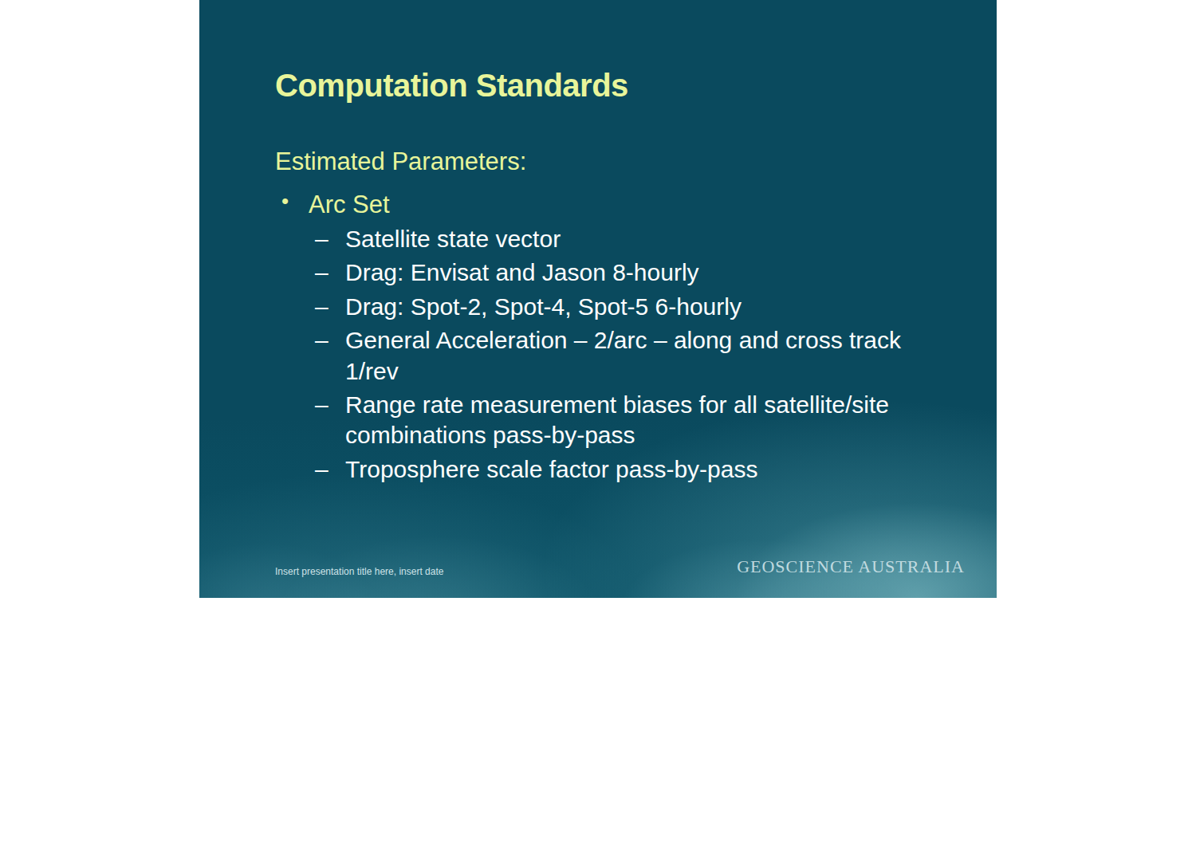Computation Standards
Estimated Parameters:
Arc Set
Satellite state vector
Drag: Envisat and Jason 8-hourly
Drag: Spot-2, Spot-4, Spot-5 6-hourly
General Acceleration – 2/arc – along and cross track 1/rev
Range rate measurement biases for all satellite/site combinations pass-by-pass
Troposphere scale factor pass-by-pass
Insert presentation title here, insert date
GEOSCIENCE AUSTRALIA